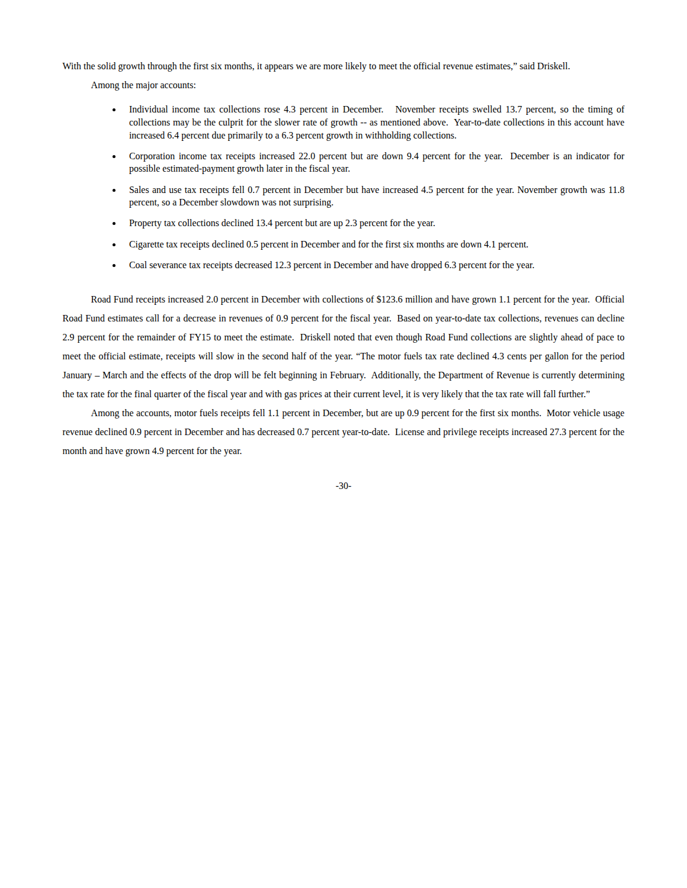With the solid growth through the first six months, it appears we are more likely to meet the official revenue estimates,” said Driskell.
Among the major accounts:
Individual income tax collections rose 4.3 percent in December. November receipts swelled 13.7 percent, so the timing of collections may be the culprit for the slower rate of growth -- as mentioned above. Year-to-date collections in this account have increased 6.4 percent due primarily to a 6.3 percent growth in withholding collections.
Corporation income tax receipts increased 22.0 percent but are down 9.4 percent for the year. December is an indicator for possible estimated-payment growth later in the fiscal year.
Sales and use tax receipts fell 0.7 percent in December but have increased 4.5 percent for the year. November growth was 11.8 percent, so a December slowdown was not surprising.
Property tax collections declined 13.4 percent but are up 2.3 percent for the year.
Cigarette tax receipts declined 0.5 percent in December and for the first six months are down 4.1 percent.
Coal severance tax receipts decreased 12.3 percent in December and have dropped 6.3 percent for the year.
Road Fund receipts increased 2.0 percent in December with collections of $123.6 million and have grown 1.1 percent for the year. Official Road Fund estimates call for a decrease in revenues of 0.9 percent for the fiscal year. Based on year-to-date tax collections, revenues can decline 2.9 percent for the remainder of FY15 to meet the estimate. Driskell noted that even though Road Fund collections are slightly ahead of pace to meet the official estimate, receipts will slow in the second half of the year. “The motor fuels tax rate declined 4.3 cents per gallon for the period January – March and the effects of the drop will be felt beginning in February. Additionally, the Department of Revenue is currently determining the tax rate for the final quarter of the fiscal year and with gas prices at their current level, it is very likely that the tax rate will fall further.”
Among the accounts, motor fuels receipts fell 1.1 percent in December, but are up 0.9 percent for the first six months. Motor vehicle usage revenue declined 0.9 percent in December and has decreased 0.7 percent year-to-date. License and privilege receipts increased 27.3 percent for the month and have grown 4.9 percent for the year.
-30-